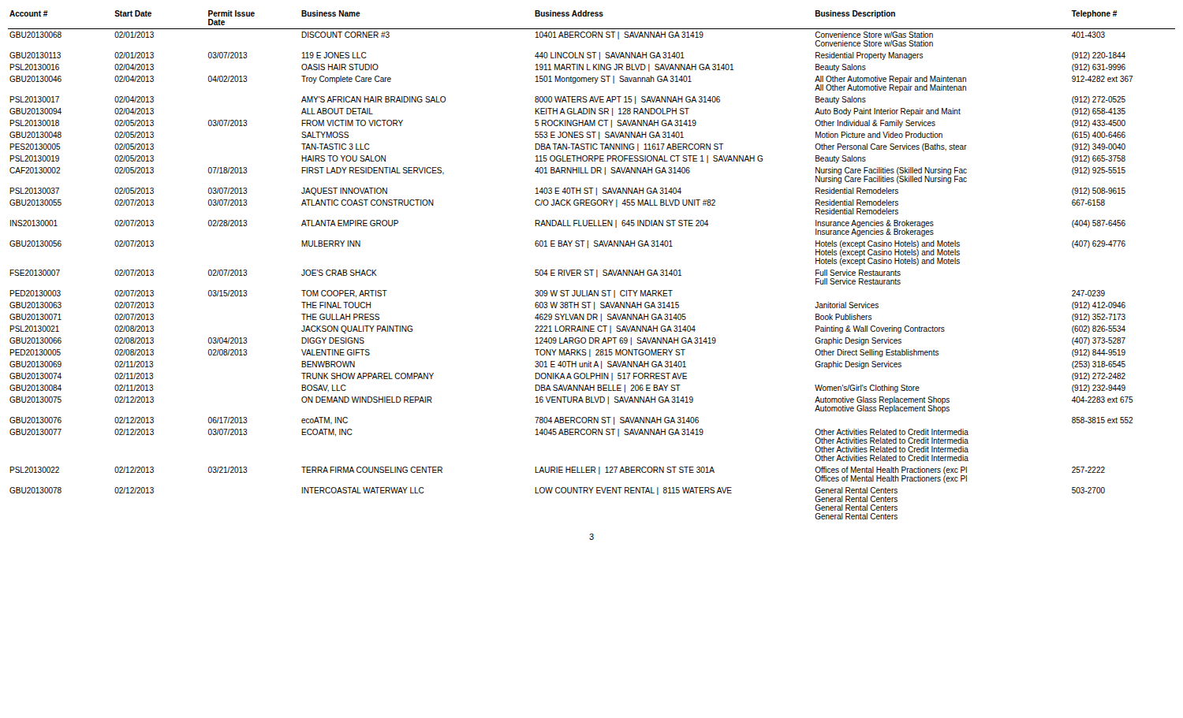| Account # | Start Date | Permit Issue Date | Business Name | Business Address | Business Description | Telephone # |
| --- | --- | --- | --- | --- | --- | --- |
| GBU20130068 | 02/01/2013 | | DISCOUNT CORNER #3 | 10401 ABERCORN ST / SAVANNAH GA 31419 | Convenience Store w/Gas Station Convenience Store w/Gas Station | 401-4303 |
| GBU20130113 | 02/01/2013 | 03/07/2013 | 119 E JONES LLC | 440 LINCOLN ST / SAVANNAH GA 31401 | Residential Property Managers | (912) 220-1844 |
| PSL20130016 | 02/04/2013 | | OASIS HAIR STUDIO | 1911 MARTIN L KING JR BLVD / SAVANNAH GA 31401 | Beauty Salons | (912) 631-9996 |
| GBU20130046 | 02/04/2013 | 04/02/2013 | Troy Complete Care Care | 1501 Montgomery ST / Savannah GA 31401 | All Other Automotive Repair and Maintenan All Other Automotive Repair and Maintenan | 912-4282 ext 367 |
| PSL20130017 | 02/04/2013 | | AMY'S AFRICAN HAIR BRAIDING SALO | 8000 WATERS AVE APT 15 / SAVANNAH GA 31406 | Beauty Salons | (912) 272-0525 |
| GBU20130094 | 02/04/2013 | | ALL ABOUT DETAIL | KEITH A GLADIN SR / 128 RANDOLPH ST | Auto Body Paint Interior Repair and Maint | (912) 658-4135 |
| PSL20130018 | 02/05/2013 | 03/07/2013 | FROM VICTIM TO VICTORY | 5 ROCKINGHAM CT / SAVANNAH GA 31419 | Other Individual & Family Services | (912) 433-4500 |
| GBU20130048 | 02/05/2013 | | SALTYMOSS | 553 E JONES ST / SAVANNAH GA 31401 | Motion Picture and Video Production | (615) 400-6466 |
| PES20130005 | 02/05/2013 | | TAN-TASTIC 3 LLC | DBA TAN-TASTIC TANNING / 11617 ABERCORN ST | Other Personal Care Services (Baths, stear | (912) 349-0040 |
| PSL20130019 | 02/05/2013 | | HAIRS TO YOU SALON | 115 OGLETHORPE PROFESSIONAL CT STE 1 / SAVANNAH G | Beauty Salons | (912) 665-3758 |
| CAF20130002 | 02/05/2013 | 07/18/2013 | FIRST LADY RESIDENTIAL SERVICES, | 401 BARNHILL DR / SAVANNAH GA 31406 | Nursing Care Facilities (Skilled Nursing Fac Nursing Care Facilities (Skilled Nursing Fac | (912) 925-5515 |
| PSL20130037 | 02/05/2013 | 03/07/2013 | JAQUEST INNOVATION | 1403 E 40TH ST / SAVANNAH GA 31404 | Residential Remodelers | (912) 508-9615 |
| GBU20130055 | 02/07/2013 | 03/07/2013 | ATLANTIC COAST CONSTRUCTION | C/O JACK GREGORY / 455 MALL BLVD UNIT #82 | Residential Remodelers Residential Remodelers | 667-6158 |
| INS20130001 | 02/07/2013 | 02/28/2013 | ATLANTA EMPIRE GROUP | RANDALL FLUELLEN / 645 INDIAN ST STE 204 | Insurance Agencies & Brokerages Insurance Agencies & Brokerages | (404) 587-6456 |
| GBU20130056 | 02/07/2013 | | MULBERRY INN | 601 E BAY ST / SAVANNAH GA 31401 | Hotels (except Casino Hotels) and Motels Hotels (except Casino Hotels) and Motels Hotels (except Casino Hotels) and Motels | (407) 629-4776 |
| FSE20130007 | 02/07/2013 | 02/07/2013 | JOE'S CRAB SHACK | 504 E RIVER ST / SAVANNAH GA 31401 | Full Service Restaurants Full Service Restaurants | |
| PED20130003 | 02/07/2013 | 03/15/2013 | TOM COOPER, ARTIST | 309 W ST JULIAN ST / CITY MARKET | | 247-0239 |
| GBU20130063 | 02/07/2013 | | THE FINAL TOUCH | 603 W 38TH ST / SAVANNAH GA 31415 | Janitorial Services | (912) 412-0946 |
| GBU20130071 | 02/07/2013 | | THE GULLAH PRESS | 4629 SYLVAN DR / SAVANNAH GA 31405 | Book Publishers | (912) 352-7173 |
| PSL20130021 | 02/08/2013 | | JACKSON QUALITY PAINTING | 2221 LORRAINE CT / SAVANNAH GA 31404 | Painting & Wall Covering Contractors | (602) 826-5534 |
| GBU20130066 | 02/08/2013 | 03/04/2013 | DIGGY DESIGNS | 12409 LARGO DR APT 69 / SAVANNAH GA 31419 | Graphic Design Services | (407) 373-5287 |
| PED20130005 | 02/08/2013 | 02/08/2013 | VALENTINE GIFTS | TONY MARKS / 2815 MONTGOMERY ST | Other Direct Selling Establishments | (912) 844-9519 |
| GBU20130069 | 02/11/2013 | | BENWBROWN | 301 E 40TH unit A / SAVANNAH GA 31401 | Graphic Design Services | (253) 318-6545 |
| GBU20130074 | 02/11/2013 | | TRUNK SHOW APPAREL COMPANY | DONIKA A GOLPHIN / 517 FORREST AVE | | (912) 272-2482 |
| GBU20130084 | 02/11/2013 | | BOSAV, LLC | DBA SAVANNAH BELLE / 206 E BAY ST | Women's/Girl's Clothing Store | (912) 232-9449 |
| GBU20130075 | 02/12/2013 | | ON DEMAND WINDSHIELD REPAIR | 16 VENTURA BLVD / SAVANNAH GA 31419 | Automotive Glass Replacement Shops Automotive Glass Replacement Shops | 404-2283 ext 675 |
| GBU20130076 | 02/12/2013 | 06/17/2013 | ecoATM, INC | 7804 ABERCORN ST / SAVANNAH GA 31406 | | 858-3815 ext 552 |
| GBU20130077 | 02/12/2013 | 03/07/2013 | ECOATM, INC | 14045 ABERCORN ST / SAVANNAH GA 31419 | Other Activities Related to Credit Intermedia Other Activities Related to Credit Intermedia Other Activities Related to Credit Intermedia Other Activities Related to Credit Intermedia | |
| PSL20130022 | 02/12/2013 | 03/21/2013 | TERRA FIRMA COUNSELING CENTER | LAURIE HELLER / 127 ABERCORN ST STE 301A | Offices of Mental Health Practioners (exc Pl Offices of Mental Health Practioners (exc Pl | 257-2222 |
| GBU20130078 | 02/12/2013 | | INTERCOASTAL WATERWAY LLC | LOW COUNTRY EVENT RENTAL / 8115 WATERS AVE | General Rental Centers General Rental Centers General Rental Centers General Rental Centers | 503-2700 |
3